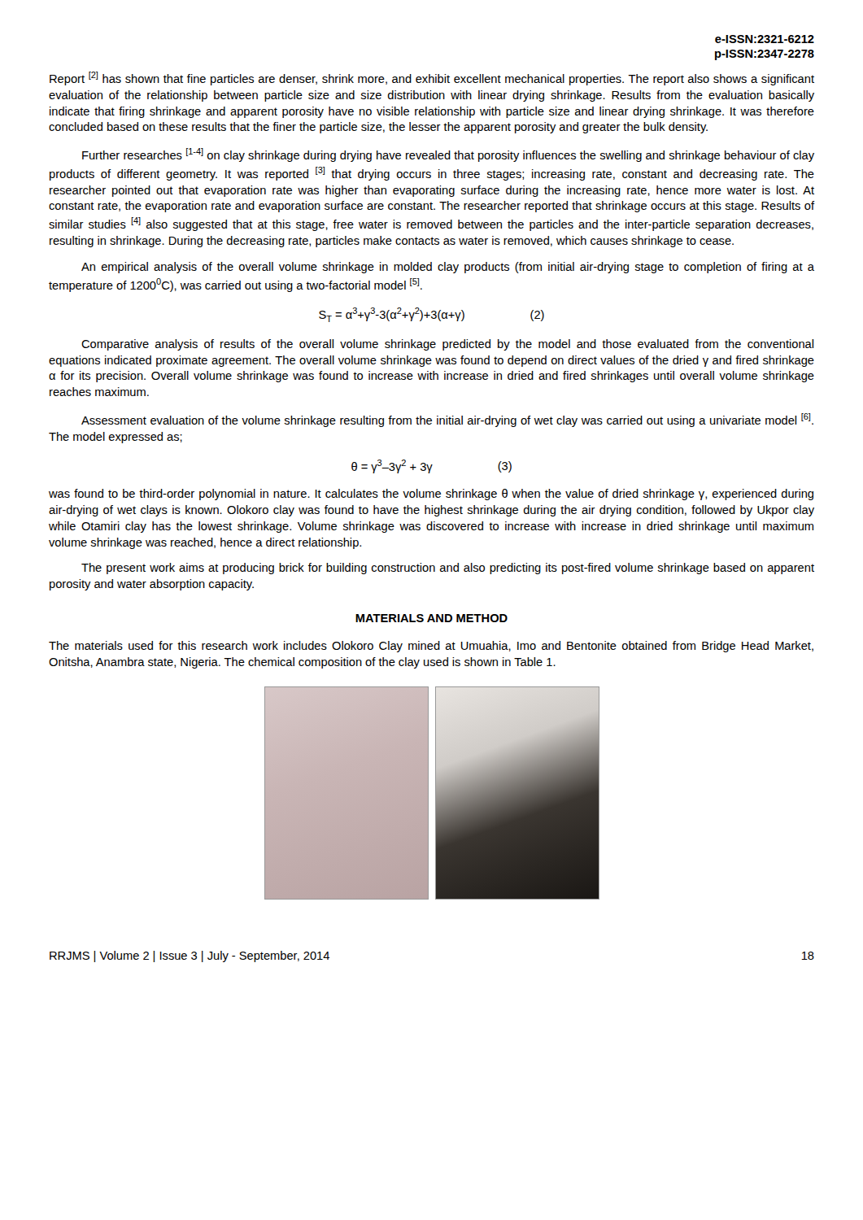e-ISSN:2321-6212
p-ISSN:2347-2278
Report [2] has shown that fine particles are denser, shrink more, and exhibit excellent mechanical properties. The report also shows a significant evaluation of the relationship between particle size and size distribution with linear drying shrinkage. Results from the evaluation basically indicate that firing shrinkage and apparent porosity have no visible relationship with particle size and linear drying shrinkage. It was therefore concluded based on these results that the finer the particle size, the lesser the apparent porosity and greater the bulk density.
Further researches [1-4] on clay shrinkage during drying have revealed that porosity influences the swelling and shrinkage behaviour of clay products of different geometry. It was reported [3] that drying occurs in three stages; increasing rate, constant and decreasing rate. The researcher pointed out that evaporation rate was higher than evaporating surface during the increasing rate, hence more water is lost. At constant rate, the evaporation rate and evaporation surface are constant. The researcher reported that shrinkage occurs at this stage. Results of similar studies [4] also suggested that at this stage, free water is removed between the particles and the inter-particle separation decreases, resulting in shrinkage. During the decreasing rate, particles make contacts as water is removed, which causes shrinkage to cease.
An empirical analysis of the overall volume shrinkage in molded clay products (from initial air-drying stage to completion of firing at a temperature of 12000C), was carried out using a two-factorial model [5].
ST = α3+γ3-3(α2+γ2)+3(α+γ)(2)
Comparative analysis of results of the overall volume shrinkage predicted by the model and those evaluated from the conventional equations indicated proximate agreement. The overall volume shrinkage was found to depend on direct values of the dried γ and fired shrinkage α for its precision. Overall volume shrinkage was found to increase with increase in dried and fired shrinkages until overall volume shrinkage reaches maximum.
Assessment evaluation of the volume shrinkage resulting from the initial air-drying of wet clay was carried out using a univariate model [6]. The model expressed as;
θ = γ3–3γ2 + 3γ(3)
was found to be third-order polynomial in nature. It calculates the volume shrinkage θ when the value of dried shrinkage γ, experienced during air-drying of wet clays is known. Olokoro clay was found to have the highest shrinkage during the air drying condition, followed by Ukpor clay while Otamiri clay has the lowest shrinkage. Volume shrinkage was discovered to increase with increase in dried shrinkage until maximum volume shrinkage was reached, hence a direct relationship.
The present work aims at producing brick for building construction and also predicting its post-fired volume shrinkage based on apparent porosity and water absorption capacity.
MATERIALS AND METHOD
The materials used for this research work includes Olokoro Clay mined at Umuahia, Imo and Bentonite obtained from Bridge Head Market, Onitsha, Anambra state, Nigeria. The chemical composition of the clay used is shown in Table 1.
RRJMS | Volume 2 | Issue 3 | July - September, 2014 18